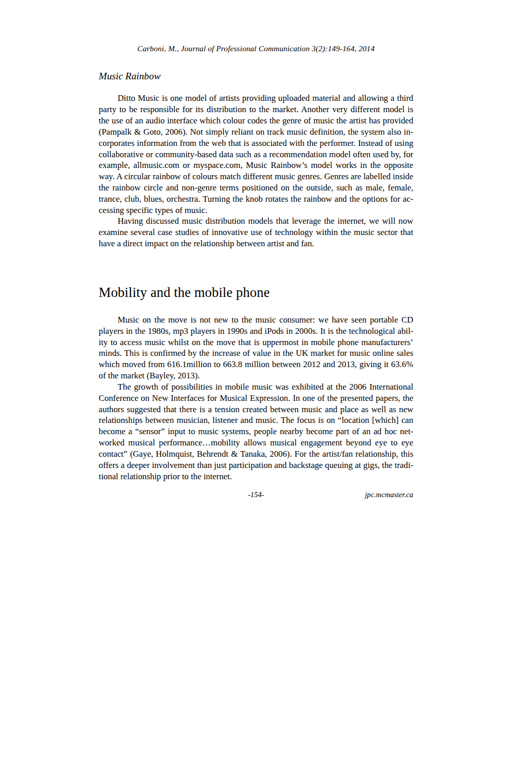Carboni, M., Journal of Professional Communication 3(2):149-164, 2014
Music Rainbow
Ditto Music is one model of artists providing uploaded material and allowing a third party to be responsible for its distribution to the market. Another very different model is the use of an audio interface which colour codes the genre of music the artist has provided (Pampalk & Goto, 2006). Not simply reliant on track music definition, the system also incorporates information from the web that is associated with the performer. Instead of using collaborative or community-based data such as a recommendation model often used by, for example, allmusic.com or myspace.com, Music Rainbow’s model works in the opposite way. A circular rainbow of colours match different music genres. Genres are labelled inside the rainbow circle and non-genre terms positioned on the outside, such as male, female, trance, club, blues, orchestra. Turning the knob rotates the rainbow and the options for accessing specific types of music.
Having discussed music distribution models that leverage the internet, we will now examine several case studies of innovative use of technology within the music sector that have a direct impact on the relationship between artist and fan.
Mobility and the mobile phone
Music on the move is not new to the music consumer: we have seen portable CD players in the 1980s, mp3 players in 1990s and iPods in 2000s. It is the technological ability to access music whilst on the move that is uppermost in mobile phone manufacturers’ minds. This is confirmed by the increase of value in the UK market for music online sales which moved from 616.1million to 663.8 million between 2012 and 2013, giving it 63.6% of the market (Bayley, 2013).
The growth of possibilities in mobile music was exhibited at the 2006 International Conference on New Interfaces for Musical Expression. In one of the presented papers, the authors suggested that there is a tension created between music and place as well as new relationships between musician, listener and music. The focus is on “location [which] can become a “sensor” input to music systems, people nearby become part of an ad hoc networked musical performance…mobility allows musical engagement beyond eye to eye contact” (Gaye, Holmquist, Behrendt & Tanaka, 2006). For the artist/fan relationship, this offers a deeper involvement than just participation and backstage queuing at gigs, the traditional relationship prior to the internet.
-154- jpc.mcmaster.ca